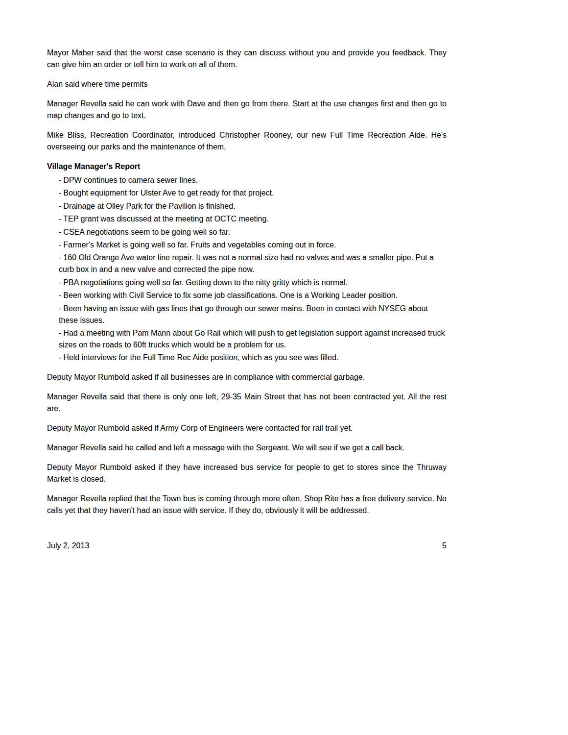Mayor Maher said that the worst case scenario is they can discuss without you and provide you feedback. They can give him an order or tell him to work on all of them.
Alan said where time permits
Manager Revella said he can work with Dave and then go from there. Start at the use changes first and then go to map changes and go to text.
Mike Bliss, Recreation Coordinator, introduced Christopher Rooney, our new Full Time Recreation Aide. He's overseeing our parks and the maintenance of them.
Village Manager's Report
DPW continues to camera sewer lines.
Bought equipment for Ulster Ave to get ready for that project.
Drainage at Olley Park for the Pavilion is finished.
TEP grant was discussed at the meeting at OCTC meeting.
CSEA negotiations seem to be going well so far.
Farmer's Market is going well so far. Fruits and vegetables coming out in force.
160 Old Orange Ave water line repair. It was not a normal size had no valves and was a smaller pipe. Put a curb box in and a new valve and corrected the pipe now.
PBA negotiations going well so far. Getting down to the nitty gritty which is normal.
Been working with Civil Service to fix some job classifications. One is a Working Leader position.
Been having an issue with gas lines that go through our sewer mains. Been in contact with NYSEG about these issues.
Had a meeting with Pam Mann about Go Rail which will push to get legislation support against increased truck sizes on the roads to 60ft trucks which would be a problem for us.
Held interviews for the Full Time Rec Aide position, which as you see was filled.
Deputy Mayor Rumbold asked if all businesses are in compliance with commercial garbage.
Manager Revella said that there is only one left, 29-35 Main Street that has not been contracted yet. All the rest are.
Deputy Mayor Rumbold asked if Army Corp of Engineers were contacted for rail trail yet.
Manager Revella said he called and left a message with the Sergeant. We will see if we get a call back.
Deputy Mayor Rumbold asked if they have increased bus service for people to get to stores since the Thruway Market is closed.
Manager Revella replied that the Town bus is coming through more often. Shop Rite has a free delivery service. No calls yet that they haven't had an issue with service. If they do, obviously it will be addressed.
July 2, 2013 5